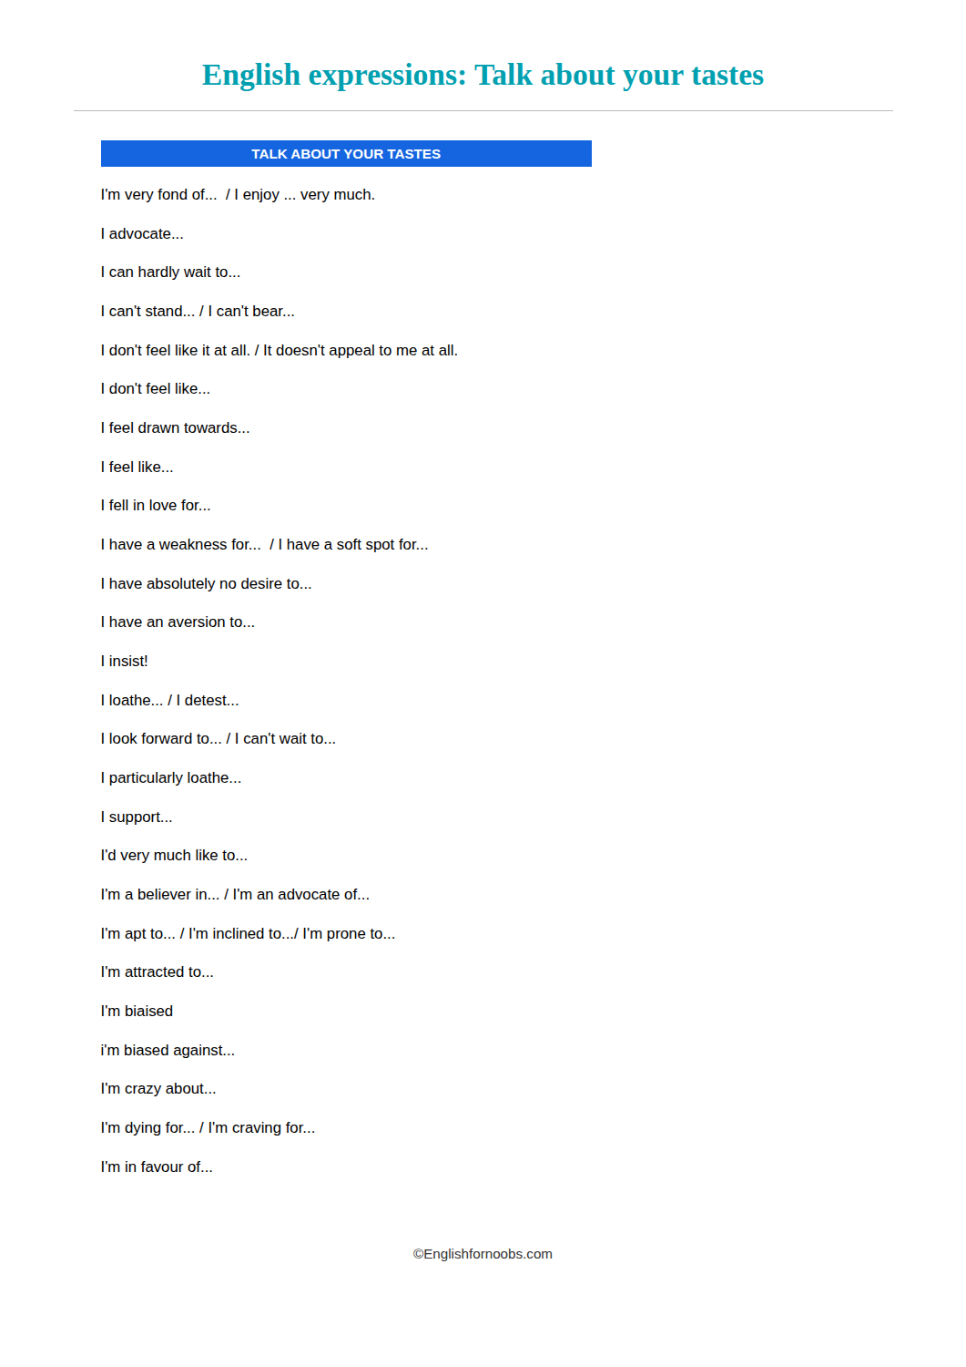English expressions: Talk about your tastes
TALK ABOUT YOUR TASTES
I'm very fond of... / I enjoy ... very much.
I advocate...
I can hardly wait to...
I can't stand... / I can't bear...
I don't feel like it at all. / It doesn't appeal to me at all.
I don't feel like...
I feel drawn towards...
I feel like...
I fell in love for...
I have a weakness for... / I have a soft spot for...
I have absolutely no desire to...
I have an aversion to...
I insist!
I loathe... / I detest...
I look forward to... / I can't wait to...
I particularly loathe...
I support...
I'd very much like to...
I'm a believer in... / I'm an advocate of...
I'm apt to... / I'm inclined to.../ I'm prone to...
I'm attracted to...
I'm biaised
i'm biased against...
I'm crazy about...
I'm dying for... / I'm craving for...
I'm in favour of...
©Englishfornoobs.com